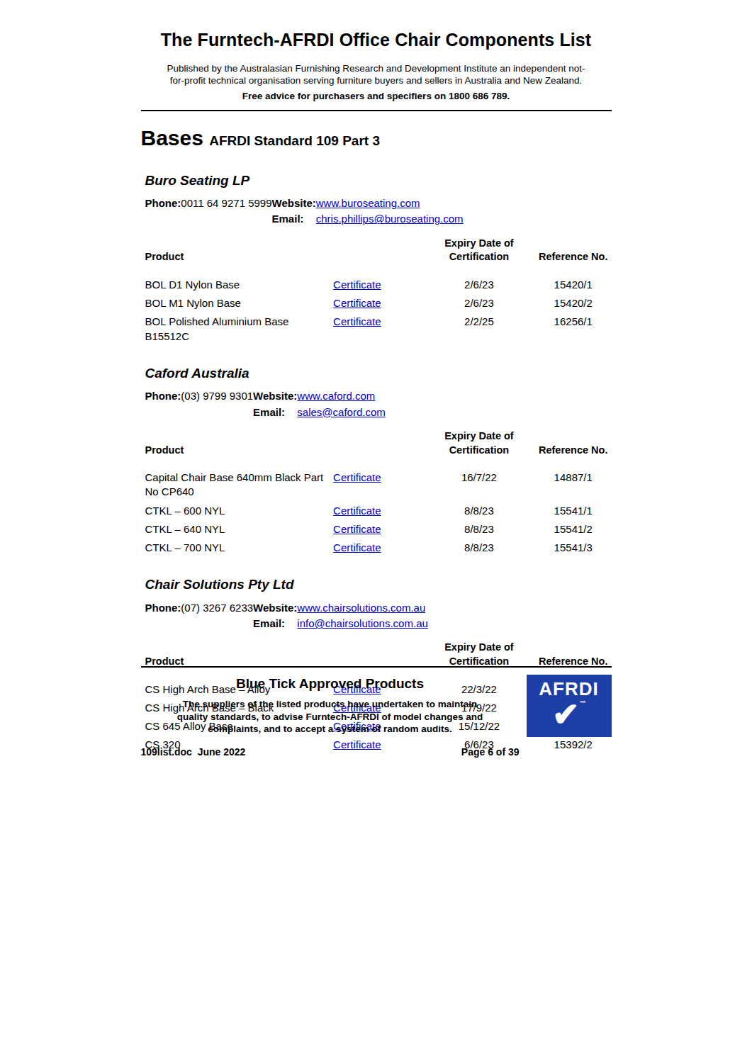The Furntech-AFRDI Office Chair Components List
Published by the Australasian Furnishing Research and Development Institute an independent not-
for-profit technical organisation serving furniture buyers and sellers in Australia and New Zealand.
Free advice for purchasers and specifiers on 1800 686 789.
Bases AFRDI Standard 109 Part 3
Buro Seating LP
| Phone: | 0011 64 9271 5999 | Website: | www.buroseating.com |
| | | Email: | chris.phillips@buroseating.com |
| Product | | Expiry Date of Certification | Reference No. |
| --- | --- | --- | --- |
| BOL D1 Nylon Base | Certificate | 2/6/23 | 15420/1 |
| BOL M1 Nylon Base | Certificate | 2/6/23 | 15420/2 |
| BOL Polished Aluminium Base B15512C | Certificate | 2/2/25 | 16256/1 |
Caford Australia
| Phone: | (03) 9799 9301 | Website: | www.caford.com |
| | | Email: | sales@caford.com |
| Product | | Expiry Date of Certification | Reference No. |
| --- | --- | --- | --- |
| Capital Chair Base 640mm Black Part No CP640 | Certificate | 16/7/22 | 14887/1 |
| CTKL – 600 NYL | Certificate | 8/8/23 | 15541/1 |
| CTKL – 640 NYL | Certificate | 8/8/23 | 15541/2 |
| CTKL – 700 NYL | Certificate | 8/8/23 | 15541/3 |
Chair Solutions Pty Ltd
| Phone: | (07) 3267 6233 | Website: | www.chairsolutions.com.au |
| | | Email: | info@chairsolutions.com.au |
| Product | | Expiry Date of Certification | Reference No. |
| --- | --- | --- | --- |
| CS High Arch Base – Alloy | Certificate | 22/3/22 | 14702/1 |
| CS High Arch Base – Black | Certificate | 17/9/22 | 14972/1 |
| CS 645 Alloy Base | Certificate | 15/12/22 | 15156/1 |
| CS 320 | Certificate | 6/6/23 | 15392/2 |
Blue Tick Approved Products
The suppliers of the listed products have undertaken to maintain
quality standards, to advise Furntech-AFRDI of model changes and
complaints, and to accept a system of random audits.
AFRDI
✔™
109list.doc June 2022
Page 6 of 39